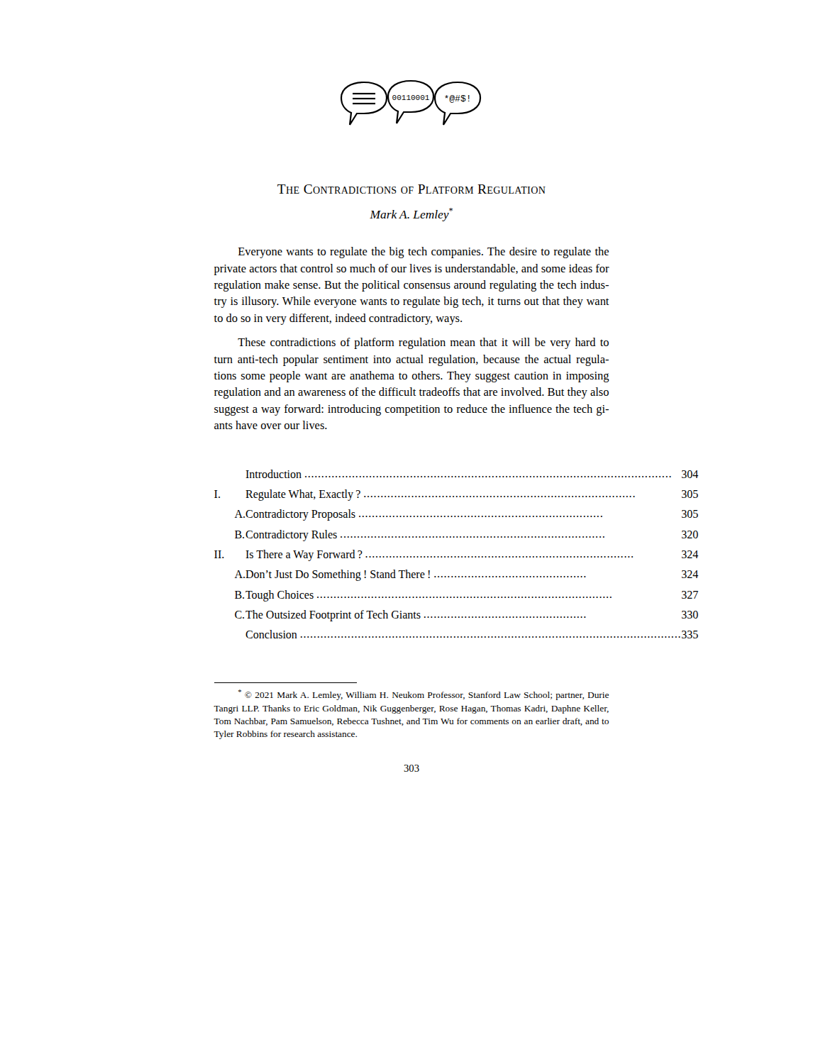00110001 *@#$!
The Contradictions of Platform Regulation
Mark A. Lemley*
Everyone wants to regulate the big tech companies. The desire to regulate the private actors that control so much of our lives is understandable, and some ideas for regulation make sense. But the political consensus around regulating the tech industry is illusory. While everyone wants to regulate big tech, it turns out that they want to do so in very different, indeed contradictory, ways.
These contradictions of platform regulation mean that it will be very hard to turn anti-tech popular sentiment into actual regulation, because the actual regulations some people want are anathema to others. They suggest caution in imposing regulation and an awareness of the difficult tradeoffs that are involved. But they also suggest a way forward: introducing competition to reduce the influence the tech giants have over our lives.
| | Introduction ............................................................................................................ | 304 |
| I. | Regulate What, Exactly ? ................................................................................ | 305 |
| A. | Contradictory Proposals ........................................................................ | 305 |
| B. | Contradictory Rules .............................................................................. | 320 |
| II. | Is There a Way Forward ? ............................................................................... | 324 |
| A. | Don’t Just Do Something ! Stand There ! ............................................. | 324 |
| B. | Tough Choices ....................................................................................... | 327 |
| C. | The Outsized Footprint of Tech Giants ................................................ | 330 |
| | Conclusion ................................................................................................................ | 335 |
* © 2021 Mark A. Lemley, William H. Neukom Professor, Stanford Law School; partner, Durie Tangri LLP. Thanks to Eric Goldman, Nik Guggenberger, Rose Hagan, Thomas Kadri, Daphne Keller, Tom Nachbar, Pam Samuelson, Rebecca Tushnet, and Tim Wu for comments on an earlier draft, and to Tyler Robbins for research assistance.
303